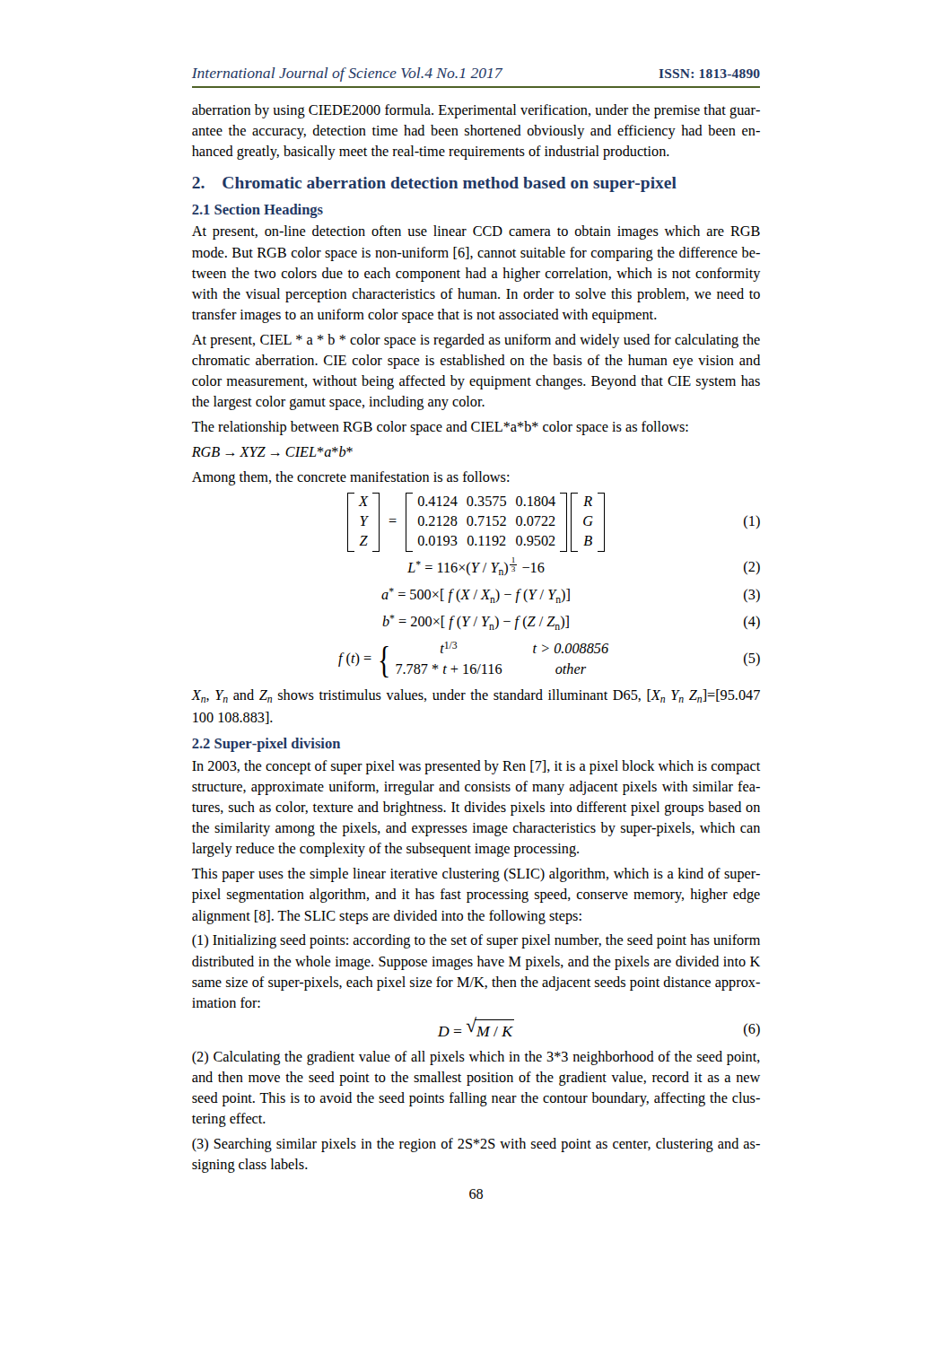International Journal of Science Vol.4 No.1 2017
ISSN: 1813-4890
aberration by using CIEDE2000 formula. Experimental verification, under the premise that guarantee the accuracy, detection time had been shortened obviously and efficiency had been enhanced greatly, basically meet the real-time requirements of industrial production.
2. Chromatic aberration detection method based on super‑pixel
2.1 Section Headings
At present, on-line detection often use linear CCD camera to obtain images which are RGB mode. But RGB color space is non-uniform [6], cannot suitable for comparing the difference between the two colors due to each component had a higher correlation, which is not conformity with the visual perception characteristics of human. In order to solve this problem, we need to transfer images to an uniform color space that is not associated with equipment.
At present, CIEL * a * b * color space is regarded as uniform and widely used for calculating the chromatic aberration. CIE color space is established on the basis of the human eye vision and color measurement, without being affected by equipment changes. Beyond that CIE system has the largest color gamut space, including any color.
The relationship between RGB color space and CIEL*a*b* color space is as follows:
RGB→XYZ→CIEL*a*b*
Among them, the concrete manifestation is as follows:
| X |
| Y |
| Z |
=
| 0.4124 | 0.3575 | 0.1804 |
| 0.2128 | 0.7152 | 0.0722 |
| 0.0193 | 0.1192 | 0.9502 |
| R |
| G |
| B |
(1)
L* = 116×(Y / Yn)13 −16
(2)
a* = 500×[ f (X / Xn) − f (Y / Yn)]
(3)
b* = 200×[ f (Y / Yn) − f (Z / Zn)]
(4)
f (t) = {
| t 1/3 | t > 0.008856 |
| 7.787 * t + 16/116 | other |
(5)
Xn, Yn and Zn shows tristimulus values, under the standard illuminant D65, [Xn Yn Zn]=[95.047 100 108.883].
2.2 Super‑pixel division
In 2003, the concept of super pixel was presented by Ren [7], it is a pixel block which is compact structure, approximate uniform, irregular and consists of many adjacent pixels with similar features, such as color, texture and brightness. It divides pixels into different pixel groups based on the similarity among the pixels, and expresses image characteristics by super-pixels, which can largely reduce the complexity of the subsequent image processing.
This paper uses the simple linear iterative clustering (SLIC) algorithm, which is a kind of super-pixel segmentation algorithm, and it has fast processing speed, conserve memory, higher edge alignment [8]. The SLIC steps are divided into the following steps:
(1) Initializing seed points: according to the set of super pixel number, the seed point has uniform distributed in the whole image. Suppose images have M pixels, and the pixels are divided into K same size of super-pixels, each pixel size for M/K, then the adjacent seeds point distance approximation for:
D = M / K
(6)
(2) Calculating the gradient value of all pixels which in the 3*3 neighborhood of the seed point, and then move the seed point to the smallest position of the gradient value, record it as a new seed point. This is to avoid the seed points falling near the contour boundary, affecting the clustering effect.
(3) Searching similar pixels in the region of 2S*2S with seed point as center, clustering and assigning class labels.
68